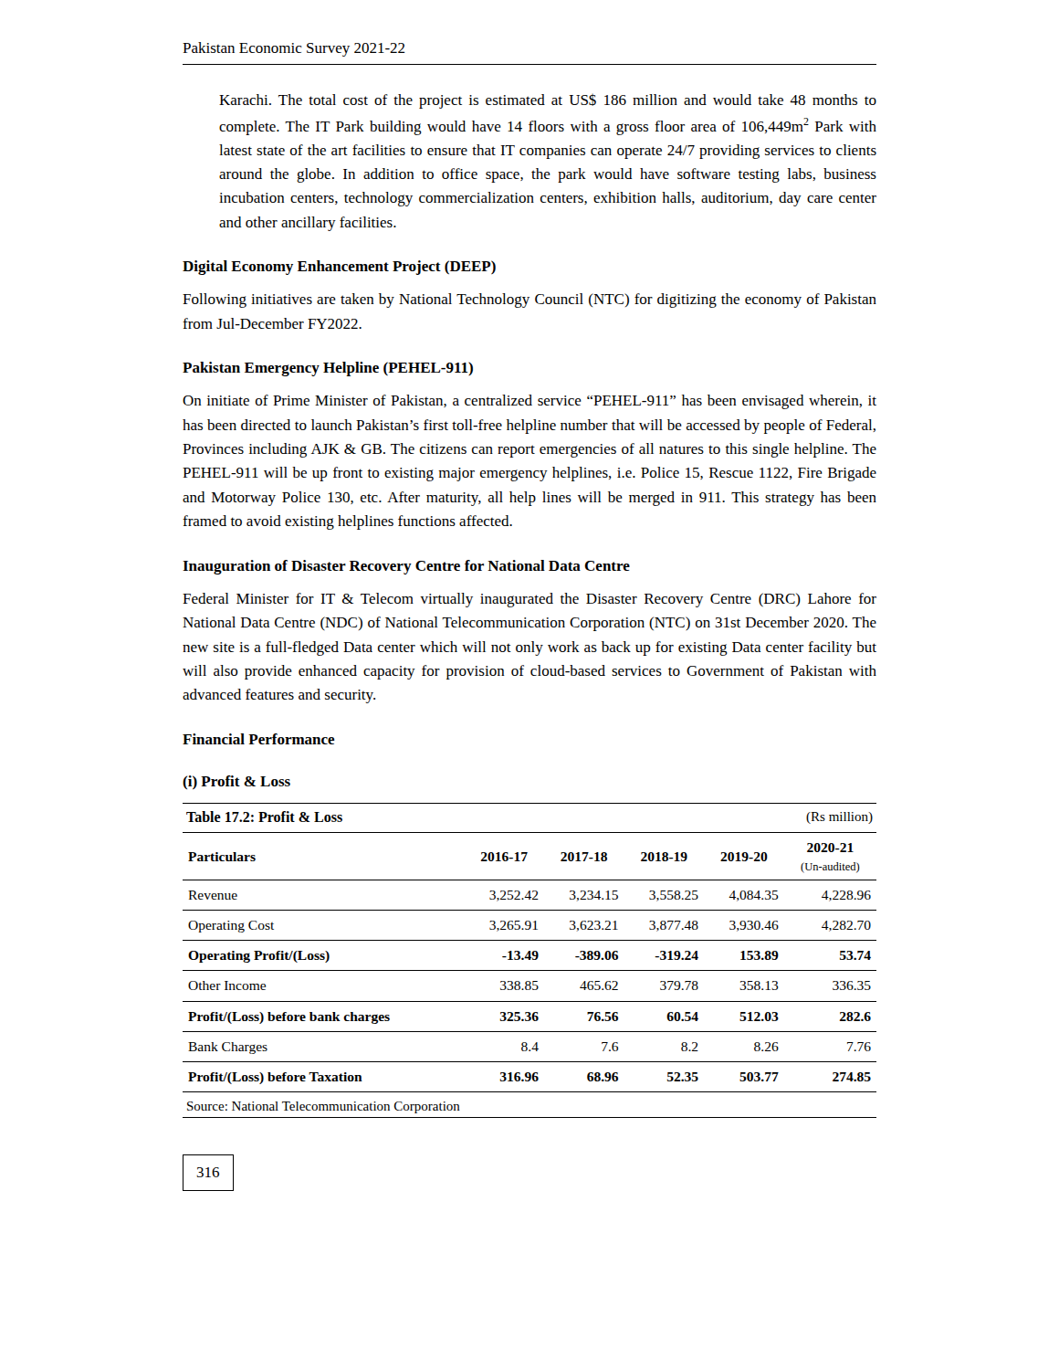Pakistan Economic Survey 2021-22
Karachi. The total cost of the project is estimated at US$ 186 million and would take 48 months to complete. The IT Park building would have 14 floors with a gross floor area of 106,449m2 Park with latest state of the art facilities to ensure that IT companies can operate 24/7 providing services to clients around the globe. In addition to office space, the park would have software testing labs, business incubation centers, technology commercialization centers, exhibition halls, auditorium, day care center and other ancillary facilities.
Digital Economy Enhancement Project (DEEP)
Following initiatives are taken by National Technology Council (NTC) for digitizing the economy of Pakistan from Jul-December FY2022.
Pakistan Emergency Helpline (PEHEL-911)
On initiate of Prime Minister of Pakistan, a centralized service “PEHEL-911” has been envisaged wherein, it has been directed to launch Pakistan’s first toll-free helpline number that will be accessed by people of Federal, Provinces including AJK & GB. The citizens can report emergencies of all natures to this single helpline. The PEHEL-911 will be up front to existing major emergency helplines, i.e. Police 15, Rescue 1122, Fire Brigade and Motorway Police 130, etc. After maturity, all help lines will be merged in 911. This strategy has been framed to avoid existing helplines functions affected.
Inauguration of Disaster Recovery Centre for National Data Centre
Federal Minister for IT & Telecom virtually inaugurated the Disaster Recovery Centre (DRC) Lahore for National Data Centre (NDC) of National Telecommunication Corporation (NTC) on 31st December 2020. The new site is a full-fledged Data center which will not only work as back up for existing Data center facility but will also provide enhanced capacity for provision of cloud-based services to Government of Pakistan with advanced features and security.
Financial Performance
(i) Profit & Loss
Table 17.2: Profit & Loss (Rs million)
| Particulars | 2016-17 | 2017-18 | 2018-19 | 2019-20 | 2020-21 (Un-audited) |
| --- | --- | --- | --- | --- | --- |
| Revenue | 3,252.42 | 3,234.15 | 3,558.25 | 4,084.35 | 4,228.96 |
| Operating Cost | 3,265.91 | 3,623.21 | 3,877.48 | 3,930.46 | 4,282.70 |
| Operating Profit/(Loss) | -13.49 | -389.06 | -319.24 | 153.89 | 53.74 |
| Other Income | 338.85 | 465.62 | 379.78 | 358.13 | 336.35 |
| Profit/(Loss) before bank charges | 325.36 | 76.56 | 60.54 | 512.03 | 282.6 |
| Bank Charges | 8.4 | 7.6 | 8.2 | 8.26 | 7.76 |
| Profit/(Loss) before Taxation | 316.96 | 68.96 | 52.35 | 503.77 | 274.85 |
Source: National Telecommunication Corporation
316